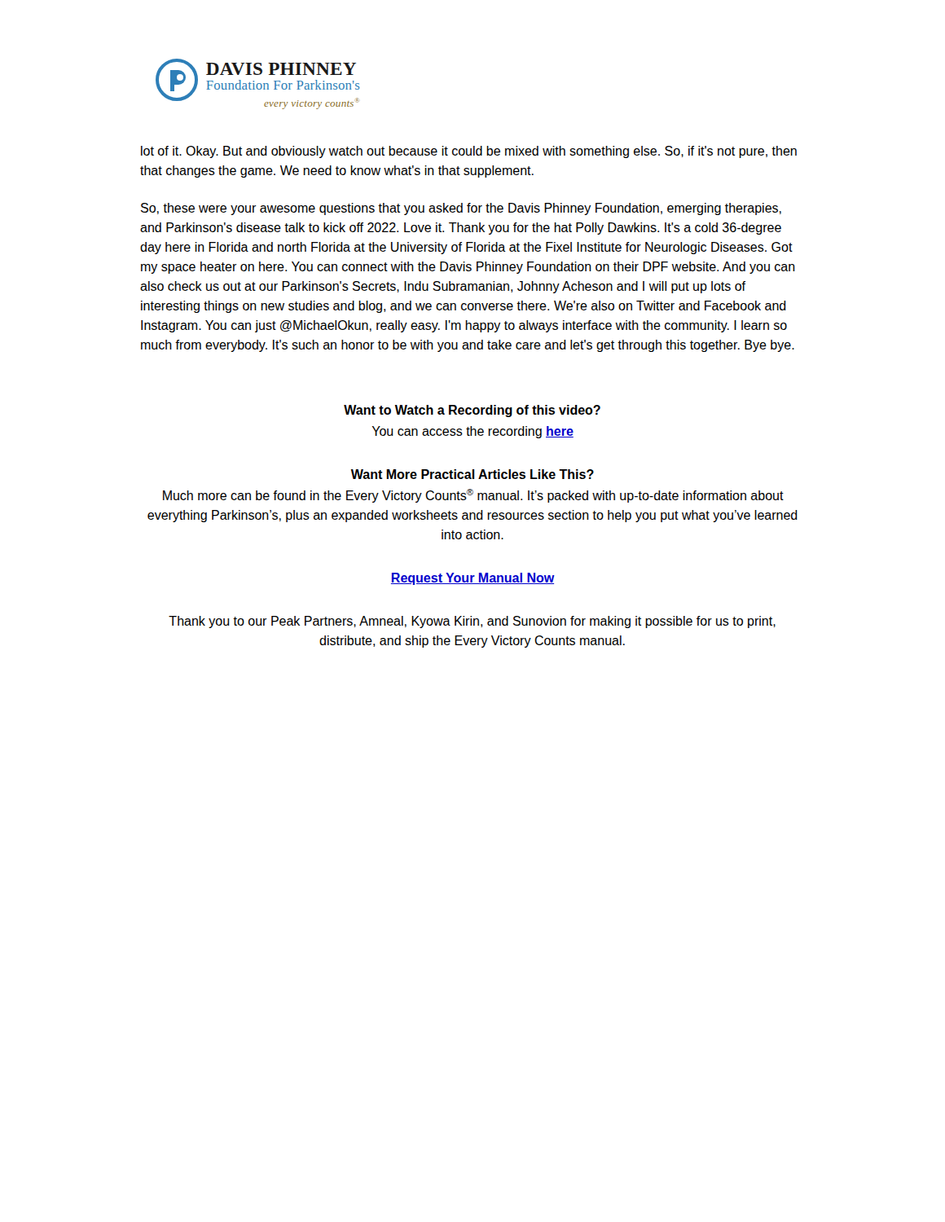DAVIS PHINNEY Foundation For Parkinson's every victory counts®
lot of it. Okay. But and obviously watch out because it could be mixed with something else. So, if it's not pure, then that changes the game. We need to know what's in that supplement.
So, these were your awesome questions that you asked for the Davis Phinney Foundation, emerging therapies, and Parkinson's disease talk to kick off 2022. Love it. Thank you for the hat Polly Dawkins. It's a cold 36-degree day here in Florida and north Florida at the University of Florida at the Fixel Institute for Neurologic Diseases. Got my space heater on here. You can connect with the Davis Phinney Foundation on their DPF website. And you can also check us out at our Parkinson's Secrets, Indu Subramanian, Johnny Acheson and I will put up lots of interesting things on new studies and blog, and we can converse there. We're also on Twitter and Facebook and Instagram. You can just @MichaelOkun, really easy. I'm happy to always interface with the community. I learn so much from everybody. It's such an honor to be with you and take care and let's get through this together. Bye bye.
Want to Watch a Recording of this video?
You can access the recording here
Want More Practical Articles Like This?
Much more can be found in the Every Victory Counts® manual. It’s packed with up-to-date information about everything Parkinson’s, plus an expanded worksheets and resources section to help you put what you’ve learned into action.
Request Your Manual Now
Thank you to our Peak Partners, Amneal, Kyowa Kirin, and Sunovion for making it possible for us to print, distribute, and ship the Every Victory Counts manual.